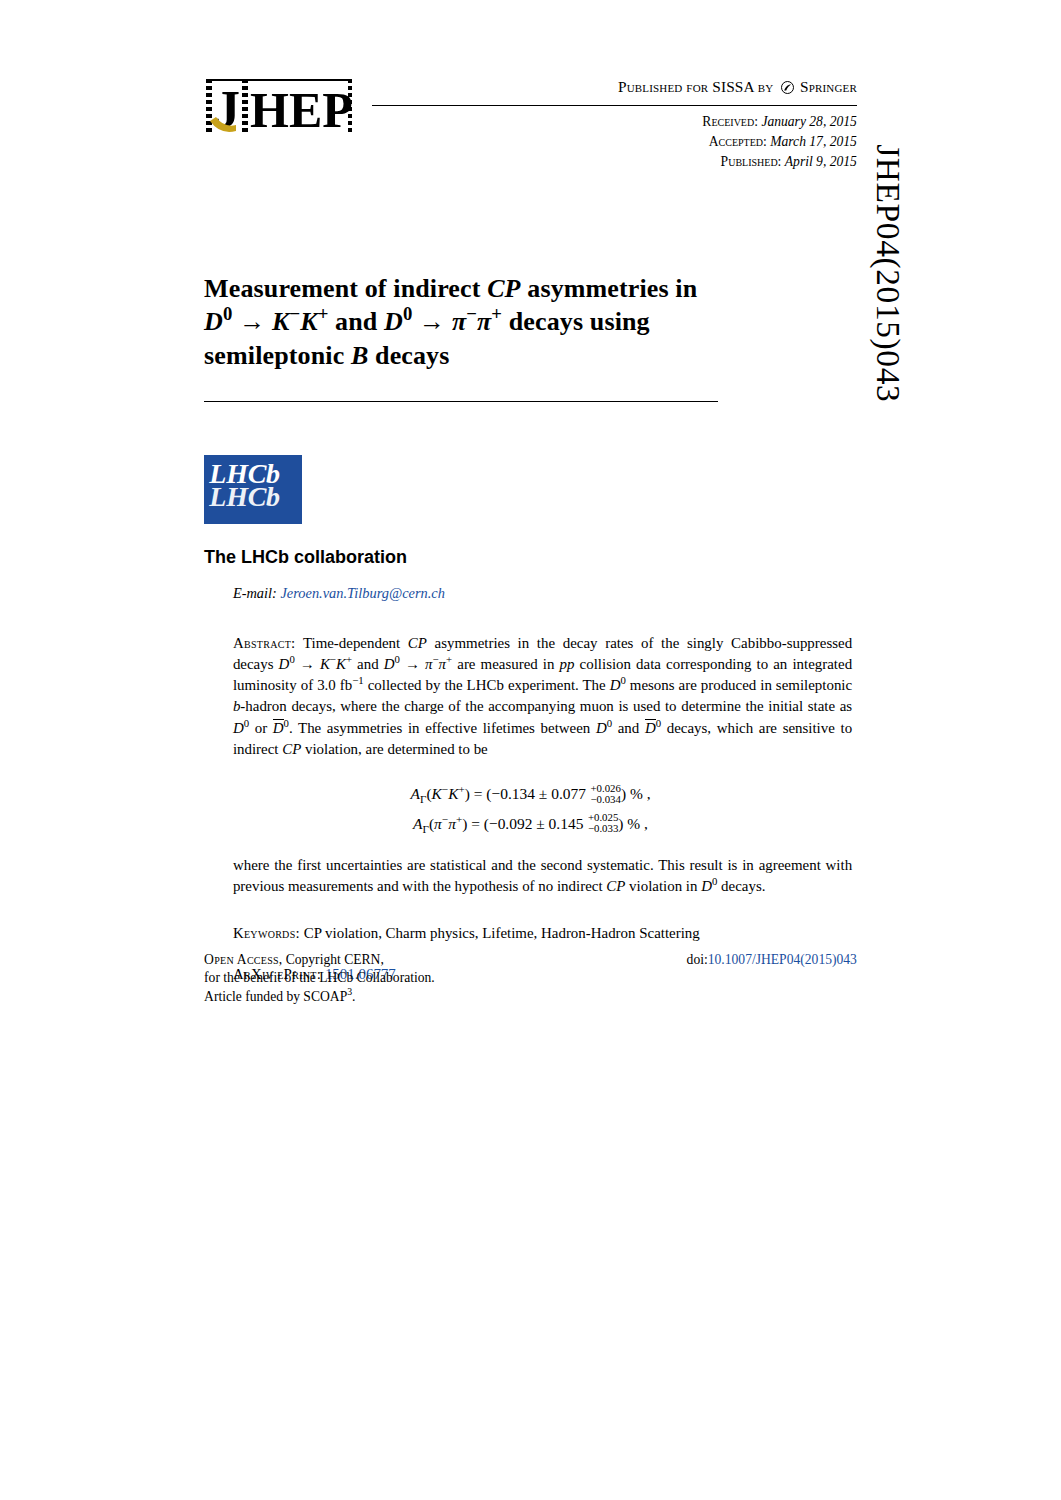J HEP
Published for SISSA by Springer
Received: January 28, 2015
Accepted: March 17, 2015
Published: April 9, 2015
JHEP04(2015)043
Measurement of indirect CP asymmetries in
D0 → K−K+ and D0 → π−π+ decays using
semileptonic B decays
LHCb
LHCb
The LHCb collaboration
E-mail: Jeroen.van.Tilburg@cern.ch
Abstract: Time-dependent CP asymmetries in the decay rates of the singly Cabibbo-suppressed decays D0 → K−K+ and D0 → π−π+ are measured in pp collision data corresponding to an integrated luminosity of 3.0 fb−1 collected by the LHCb experiment. The D0 mesons are produced in semileptonic b-hadron decays, where the charge of the accompanying muon is used to determine the initial state as D0 or D0. The asymmetries in effective lifetimes between D0 and D0 decays, which are sensitive to indirect CP violation, are determined to be
AΓ(K−K+) = (−0.134 ± 0.077 +0.026−0.034) % ,
AΓ(π−π+) = (−0.092 ± 0.145 +0.025−0.033) % ,
where the first uncertainties are statistical and the second systematic. This result is in agreement with previous measurements and with the hypothesis of no indirect CP violation in D0 decays.
Keywords: CP violation, Charm physics, Lifetime, Hadron-Hadron Scattering
ArXiv ePrint: 1501.06777
Open Access, Copyright CERN,
for the benefit of the LHCb Collaboration.
Article funded by SCOAP3.
doi:10.1007/JHEP04(2015)043